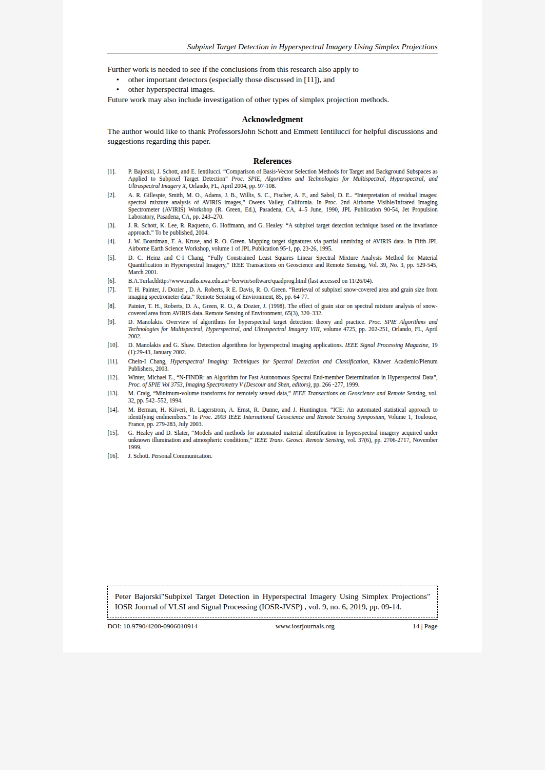Subpixel Target Detection in Hyperspectral Imagery Using Simplex Projections
Further work is needed to see if the conclusions from this research also apply to
other important detectors (especially those discussed in [11]), and
other hyperspectral images.
Future work may also include investigation of other types of simplex projection methods.
Acknowledgment
The author would like to thank ProfessorsJohn Schott and Emmett Ientilucci for helpful discussions and suggestions regarding this paper.
References
[1]. P. Bajorski, J. Schott, and E. Ientilucci. “Comparison of Basis-Vector Selection Methods for Target and Background Subspaces as Applied to Subpixel Target Detection” Proc. SPIE, Algorithms and Technologies for Multispectral, Hyperspectral, and Ultraspectral Imagery X, Orlando, FL, April 2004, pp. 97-108.
[2]. A. R. Gillespie, Smith, M. O., Adams, J. B., Willis, S. C., Fischer, A. F., and Sabol, D. E.. “Interpretation of residual images: spectral mixture analysis of AVIRIS images,” Owens Valley, California. In Proc. 2nd Airborne Visible/Infrared Imaging Spectrometer (AVIRIS) Workshop (R. Green, Ed.), Pasadena, CA, 4–5 June, 1990, JPL Publication 90-54, Jet Propulsion Laboratory, Pasadena, CA, pp. 243–270.
[3]. J. R. Schott, K. Lee, R. Raqueno, G. Hoffmann, and G. Healey. “A subpixel target detection technique based on the invariance approach.” To be published, 2004.
[4]. J. W. Boardman, F. A. Kruse, and R. O. Green. Mapping target signatures via partial unmixing of AVIRIS data. In Fifth JPL Airborne Earth Science Workshop, volume 1 of JPL Publication 95-1, pp. 23-26, 1995.
[5]. D. C. Heinz and C-I Chang, “Fully Constrained Least Squares Linear Spectral Mixture Analysis Method for Material Quantification in Hyperspectral Imagery,” IEEE Transactions on Geoscience and Remote Sensing, Vol. 39, No. 3, pp. 529-545, March 2001.
[6]. B.A.Turlachhttp://www.maths.uwa.edu.au/~berwin/software/quadprog.html (last accessed on 11/26/04).
[7]. T. H. Painter, J. Dozier , D. A. Roberts, R E. Davis, R. O. Green. “Retrieval of subpixel snow-covered area and grain size from imaging spectrometer data.” Remote Sensing of Environment, 85, pp. 64-77.
[8]. Painter, T. H., Roberts, D. A., Green, R. O., & Dozier, J. (1998). The effect of grain size on spectral mixture analysis of snow-covered area from AVIRIS data. Remote Sensing of Environment, 65(3), 320–332.
[9]. D. Manolakis. Overview of algorithms for hyperspectral target detection: theory and practice. Proc. SPIE Algorithms and Technologies for Multispectral, Hyperspectral, and Ultraspectral Imagery VIII, volume 4725, pp. 202-251, Orlando, FL, April 2002.
[10]. D. Manolakis and G. Shaw. Detection algorithms for hyperspectral imaging applications. IEEE Signal Processing Magazine, 19 (1):29-43, January 2002.
[11]. Chein-I Chang, Hyperspectral Imaging: Techniques for Spectral Detection and Classification, Kluwer Academic/Plenum Publishers, 2003.
[12]. Winter, Michael E., “N-FINDR: an Algorithm for Fast Autonomous Spectral End-member Determination in Hyperspectral Data”, Proc. of SPIE Vol 3753, Imaging Spectrometry V (Descour and Shen, editors), pp. 266 -277, 1999.
[13]. M. Craig, “Minimum-volume transforms for remotely sensed data,” IEEE Transactions on Geoscience and Remote Sensing, vol. 32, pp. 542–552, 1994.
[14]. M. Berman, H. Kiiveri, R. Lagerstrom, A. Ernst, R. Dunne, and J. Huntington. “ICE: An automated statistical approach to identifying endmembers.” In Proc. 2003 IEEE International Geoscience and Remote Sensing Symposium, Volume 1, Toulouse, France, pp. 279-283, July 2003.
[15]. G. Healey and D. Slater, “Models and methods for automated material identification in hyperspectral imagery acquired under unknown illumination and atmospheric conditions,” IEEE Trans. Geosci. Remote Sensing, vol. 37(6), pp. 2706-2717, November 1999.
[16]. J. Schott. Personal Communication.
Peter Bajorski"Subpixel Target Detection in Hyperspectral Imagery Using Simplex Projections" IOSR Journal of VLSI and Signal Processing (IOSR-JVSP) , vol. 9, no. 6, 2019, pp. 09-14.
DOI: 10.9790/4200-0906010914
www.iosrjournals.org
14 | Page